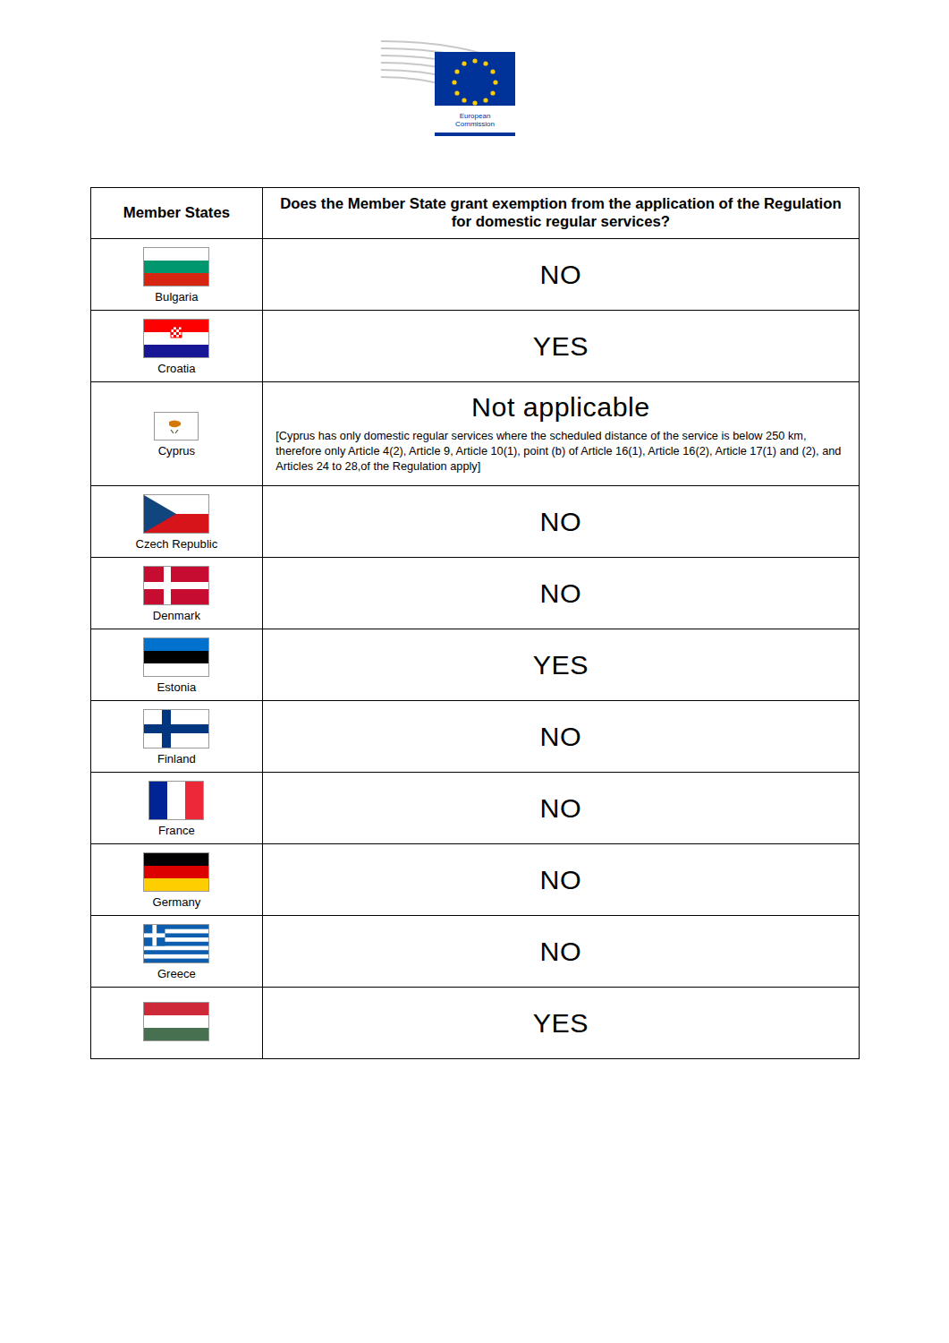European Commission
| Member States | Does the Member State grant exemption from the application of the Regulation for domestic regular services? |
| --- | --- |
| Bulgaria | NO |
| Croatia | YES |
| Cyprus | Not applicable [Cyprus has only domestic regular services where the scheduled distance of the service is below 250 km, therefore only Article 4(2), Article 9, Article 10(1), point (b) of Article 16(1), Article 16(2), Article 17(1) and (2), and Articles 24 to 28,of the Regulation apply] |
| Czech Republic | NO |
| Denmark | NO |
| Estonia | YES |
| Finland | NO |
| France | NO |
| Germany | NO |
| Greece | NO |
| | YES |